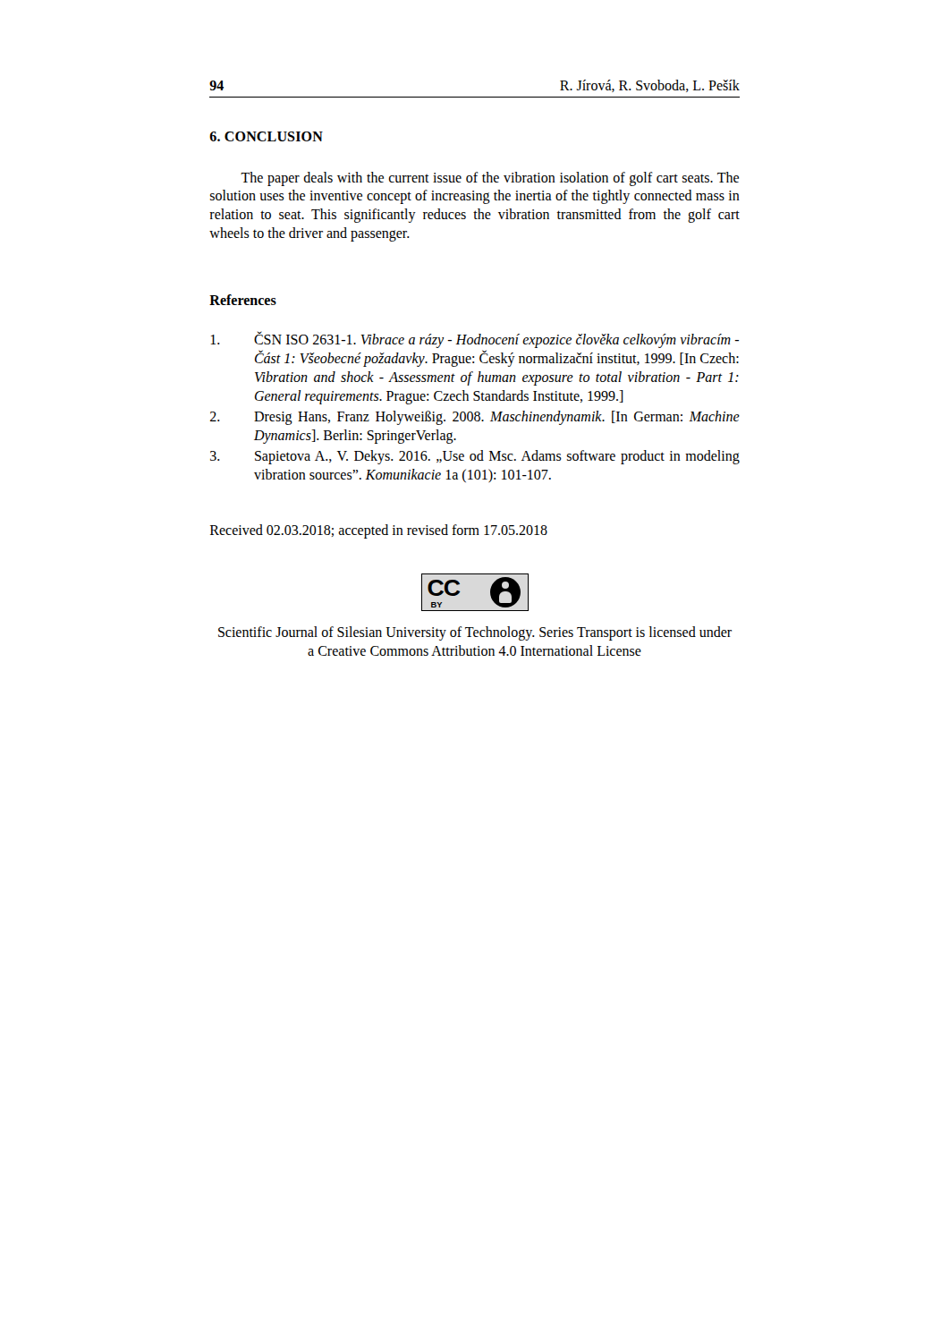94 R. Jírová, R. Svoboda, L. Pešík
6. CONCLUSION
The paper deals with the current issue of the vibration isolation of golf cart seats. The solution uses the inventive concept of increasing the inertia of the tightly connected mass in relation to seat. This significantly reduces the vibration transmitted from the golf cart wheels to the driver and passenger.
References
1. ČSN ISO 2631-1. Vibrace a rázy - Hodnocení expozice člověka celkovým vibracím - Část 1: Všeobecné požadavky. Prague: Český normalizační institut, 1999. [In Czech: Vibration and shock - Assessment of human exposure to total vibration - Part 1: General requirements. Prague: Czech Standards Institute, 1999.]
2. Dresig Hans, Franz Holyweißig. 2008. Maschinendynamik. [In German: Machine Dynamics]. Berlin: SpringerVerlag.
3. Sapietova A., V. Dekys. 2016. „Use od Msc. Adams software product in modeling vibration sources”. Komunikacie 1a (101): 101-107.
Received 02.03.2018; accepted in revised form 17.05.2018
CC BY
Scientific Journal of Silesian University of Technology. Series Transport is licensed under
a Creative Commons Attribution 4.0 International License